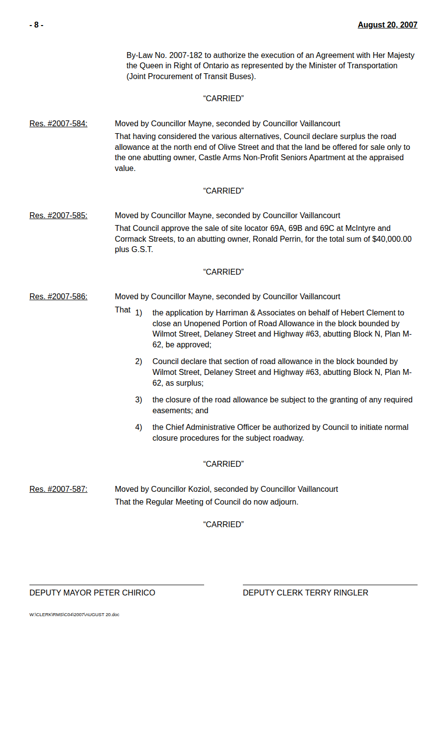- 8 - August 20, 2007
By-Law No. 2007-182 to authorize the execution of an Agreement with Her Majesty the Queen in Right of Ontario as represented by the Minister of Transportation (Joint Procurement of Transit Buses).
“CARRIED”
Res. #2007-584:
Moved by Councillor Mayne, seconded by Councillor Vaillancourt
That having considered the various alternatives, Council declare surplus the road allowance at the north end of Olive Street and that the land be offered for sale only to the one abutting owner, Castle Arms Non-Profit Seniors Apartment at the appraised value.
“CARRIED”
Res. #2007-585:
Moved by Councillor Mayne, seconded by Councillor Vaillancourt
That Council approve the sale of site locator 69A, 69B and 69C at McIntyre and Cormack Streets, to an abutting owner, Ronald Perrin, for the total sum of $40,000.00 plus G.S.T.
“CARRIED”
Res. #2007-586:
Moved by Councillor Mayne, seconded by Councillor Vaillancourt
That
1) the application by Harriman & Associates on behalf of Hebert Clement to close an Unopened Portion of Road Allowance in the block bounded by Wilmot Street, Delaney Street and Highway #63, abutting Block N, Plan M-62, be approved;
2) Council declare that section of road allowance in the block bounded by Wilmot Street, Delaney Street and Highway #63, abutting Block N, Plan M-62, as surplus;
3) the closure of the road allowance be subject to the granting of any required easements; and
4) the Chief Administrative Officer be authorized by Council to initiate normal closure procedures for the subject roadway.
“CARRIED”
Res. #2007-587:
Moved by Councillor Koziol, seconded by Councillor Vaillancourt
That the Regular Meeting of Council do now adjourn.
“CARRIED”
DEPUTY MAYOR PETER CHIRICO
DEPUTY CLERK TERRY RINGLER
W:\CLERK\RMS\C04\2007\AUGUST 20.doc